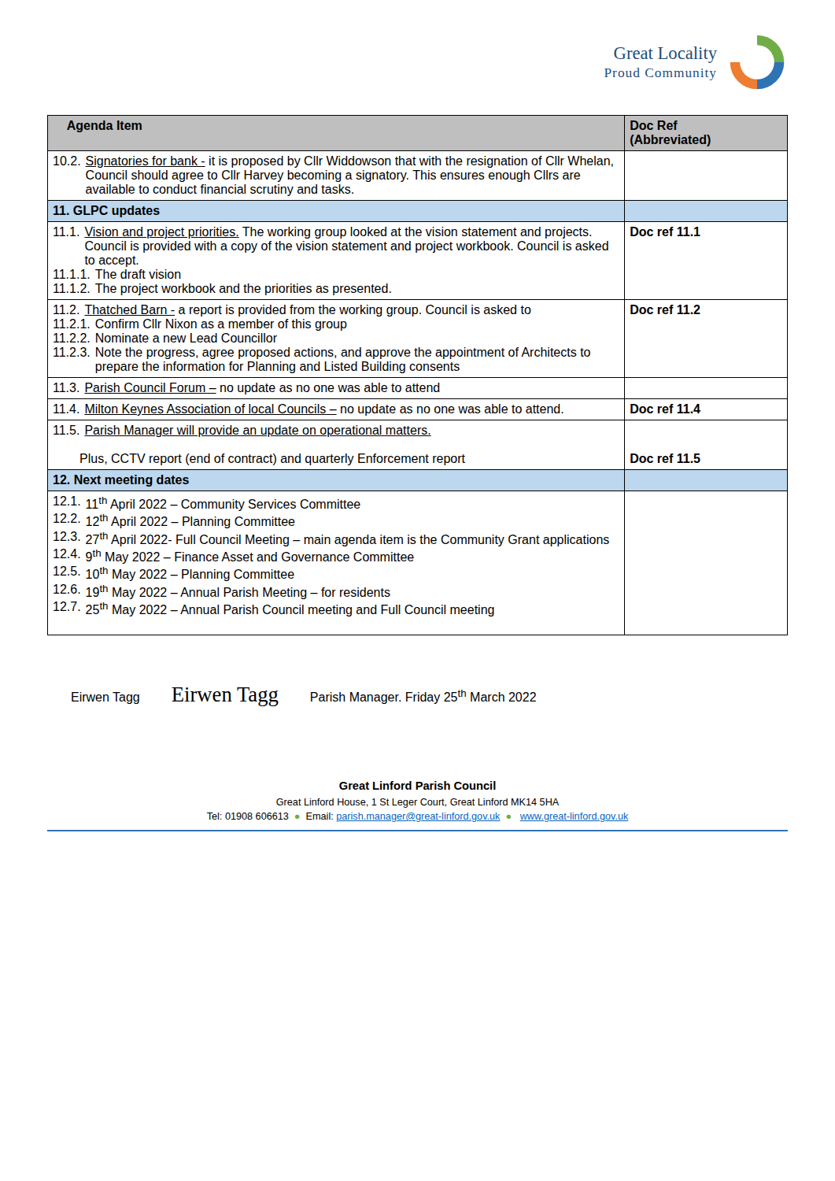Great Locality
Proud Community
| Agenda Item | Doc Ref (Abbreviated) |
| --- | --- |
| 10.2. Signatories for bank - it is proposed by Cllr Widdowson that with the resignation of Cllr Whelan, Council should agree to Cllr Harvey becoming a signatory. This ensures enough Cllrs are available to conduct financial scrutiny and tasks. | |
| 11. GLPC updates | |
| 11.1. Vision and project priorities. The working group looked at the vision statement and projects. Council is provided with a copy of the vision statement and project workbook. Council is asked to accept. 11.1.1. The draft vision 11.1.2. The project workbook and the priorities as presented. | Doc ref 11.1 |
| 11.2. Thatched Barn - a report is provided from the working group. Council is asked to 11.2.1. Confirm Cllr Nixon as a member of this group 11.2.2. Nominate a new Lead Councillor 11.2.3. Note the progress, agree proposed actions, and approve the appointment of Architects to prepare the information for Planning and Listed Building consents | Doc ref 11.2 |
| 11.3. Parish Council Forum – no update as no one was able to attend | |
| 11.4. Milton Keynes Association of local Councils – no update as no one was able to attend. | Doc ref 11.4 |
| 11.5. Parish Manager will provide an update on operational matters. Plus, CCTV report (end of contract) and quarterly Enforcement report | Doc ref 11.5 |
| 12. Next meeting dates | |
| 12.1. 11 th April 2022 – Community Services Committee 12.2. 12 th April 2022 – Planning Committee 12.3. 27 th April 2022- Full Council Meeting – main agenda item is the Community Grant applications 12.4. 9 th May 2022 – Finance Asset and Governance Committee 12.5. 10 th May 2022 – Planning Committee 12.6. 19 th May 2022 – Annual Parish Meeting – for residents 12.7. 25 th May 2022 – Annual Parish Council meeting and Full Council meeting | |
Eirwen Tagg Eirwen Tagg Parish Manager. Friday 25th March 2022
Great Linford Parish Council
Great Linford House, 1 St Leger Court, Great Linford MK14 5HA
Tel: 01908 606613 ● Email: parish.manager@great-linford.gov.uk ● www.great-linford.gov.uk